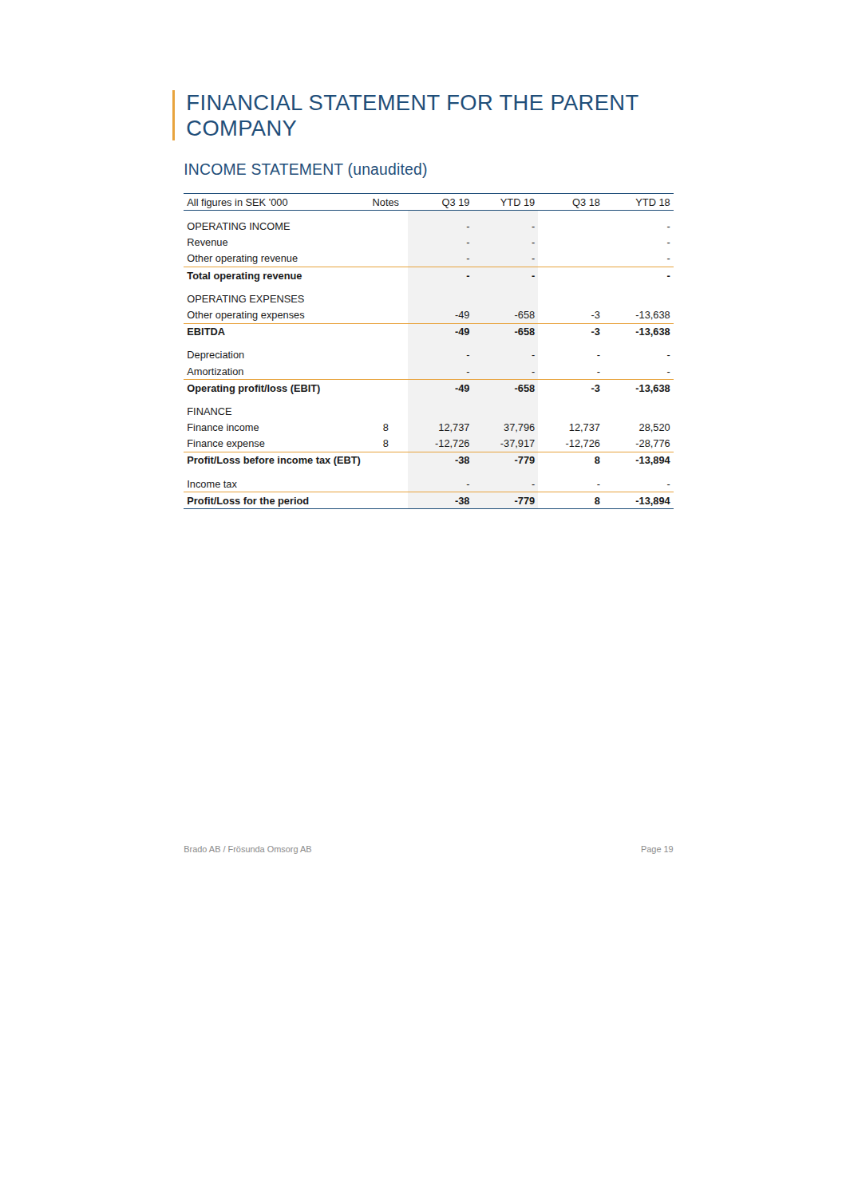FINANCIAL STATEMENT FOR THE PARENT COMPANY
INCOME STATEMENT (unaudited)
| All figures in SEK '000 | Notes | Q3 19 | YTD 19 | Q3 18 | YTD 18 |
| --- | --- | --- | --- | --- | --- |
| OPERATING INCOME | | - | - | | - |
| Revenue | | - | - | | - |
| Other operating revenue | | - | - | | - |
| Total operating revenue | | - | - | | - |
| OPERATING EXPENSES | | | | | |
| Other operating expenses | | -49 | -658 | -3 | -13,638 |
| EBITDA | | -49 | -658 | -3 | -13,638 |
| Depreciation | | - | - | - | - |
| Amortization | | - | - | - | - |
| Operating profit/loss (EBIT) | | -49 | -658 | -3 | -13,638 |
| FINANCE | | | | | |
| Finance income | 8 | 12,737 | 37,796 | 12,737 | 28,520 |
| Finance expense | 8 | -12,726 | -37,917 | -12,726 | -28,776 |
| Profit/Loss before income tax (EBT) | | -38 | -779 | 8 | -13,894 |
| Income tax | | - | - | - | - |
| Profit/Loss for the period | | -38 | -779 | 8 | -13,894 |
Brado AB / Frösunda Omsorg AB Page 19